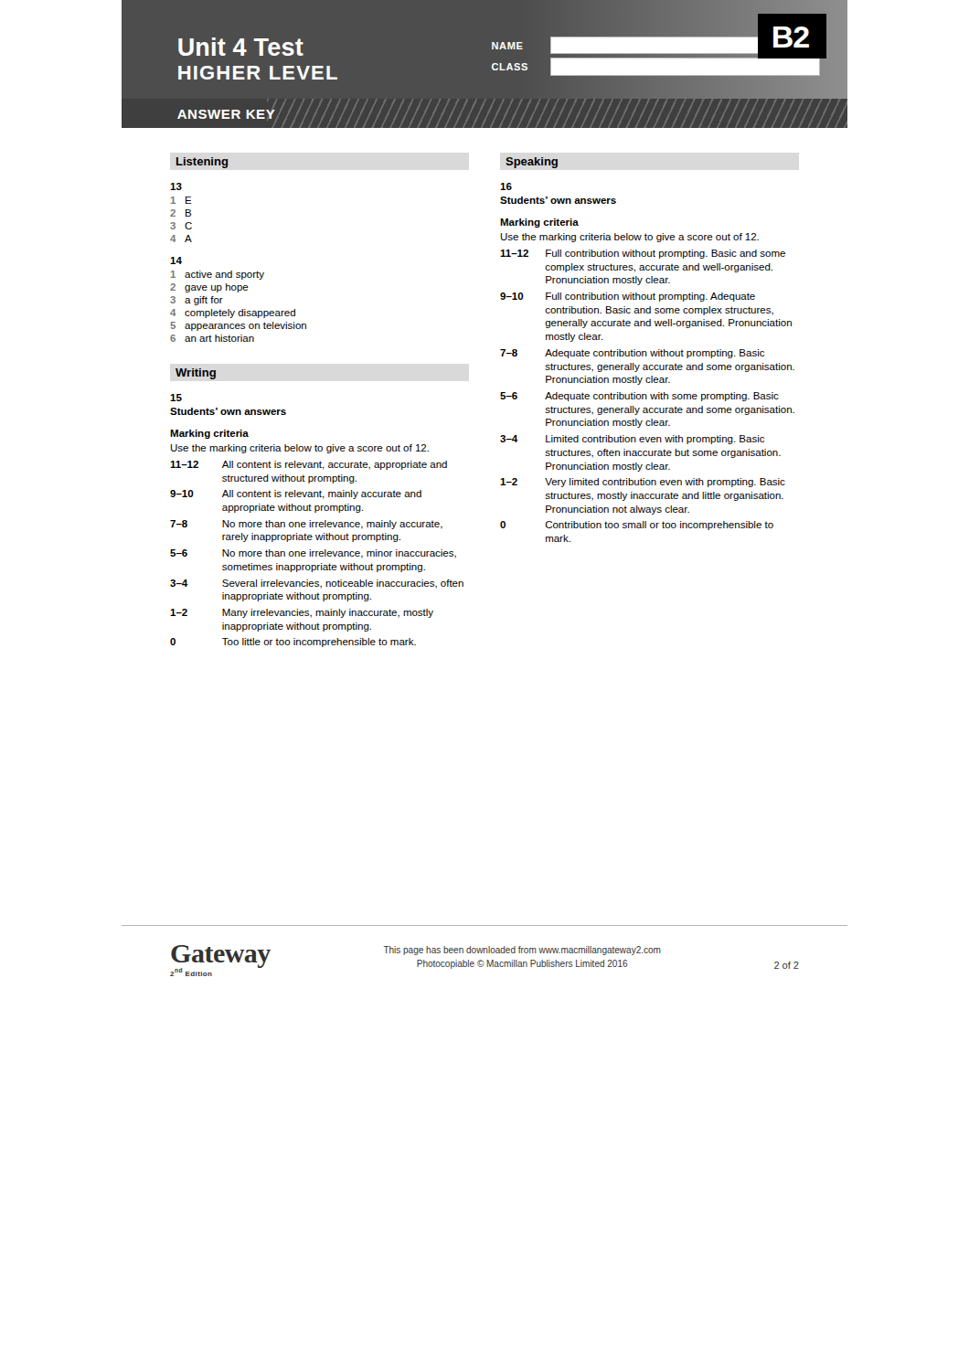B2
Unit 4 Test
HIGHER LEVEL
NAME
CLASS
ANSWER KEY
Listening
13
1 E
2 B
3 C
4 A
14
1 active and sporty
2 gave up hope
3 a gift for
4 completely disappeared
5 appearances on television
6 an art historian
Writing
15
Students’ own answers
Marking criteria
Use the marking criteria below to give a score out of 12.
| 11–12 | All content is relevant, accurate, appropriate and structured without prompting. |
| 9–10 | All content is relevant, mainly accurate and appropriate without prompting. |
| 7–8 | No more than one irrelevance, mainly accurate, rarely inappropriate without prompting. |
| 5–6 | No more than one irrelevance, minor inaccuracies, sometimes inappropriate without prompting. |
| 3–4 | Several irrelevancies, noticeable inaccuracies, often inappropriate without prompting. |
| 1–2 | Many irrelevancies, mainly inaccurate, mostly inappropriate without prompting. |
| 0 | Too little or too incomprehensible to mark. |
Speaking
16
Students’ own answers
Marking criteria
Use the marking criteria below to give a score out of 12.
| 11–12 | Full contribution without prompting. Basic and some complex structures, accurate and well-organised. Pronunciation mostly clear. |
| 9–10 | Full contribution without prompting. Adequate contribution. Basic and some complex structures, generally accurate and well-organised. Pronunciation mostly clear. |
| 7–8 | Adequate contribution without prompting. Basic structures, generally accurate and some organisation. Pronunciation mostly clear. |
| 5–6 | Adequate contribution with some prompting. Basic structures, generally accurate and some organisation. Pronunciation mostly clear. |
| 3–4 | Limited contribution even with prompting. Basic structures, often inaccurate but some organisation. Pronunciation mostly clear. |
| 1–2 | Very limited contribution even with prompting. Basic structures, mostly inaccurate and little organisation. Pronunciation not always clear. |
| 0 | Contribution too small or too incomprehensible to mark. |
Gateway2nd Edition
This page has been downloaded from www.macmillangateway2.com
Photocopiable © Macmillan Publishers Limited 2016
2 of 2